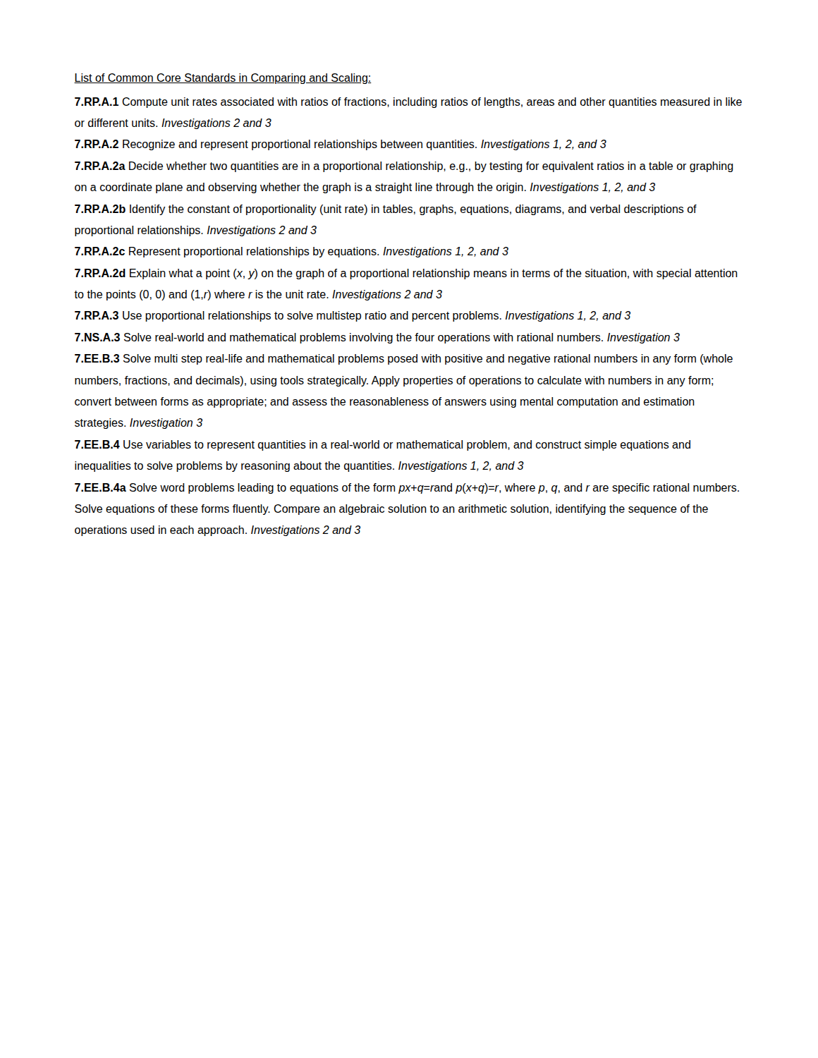List of Common Core Standards in Comparing and Scaling:
7.RP.A.1 Compute unit rates associated with ratios of fractions, including ratios of lengths, areas and other quantities measured in like or different units. Investigations 2 and 3
7.RP.A.2 Recognize and represent proportional relationships between quantities. Investigations 1, 2, and 3
7.RP.A.2a Decide whether two quantities are in a proportional relationship, e.g., by testing for equivalent ratios in a table or graphing on a coordinate plane and observing whether the graph is a straight line through the origin. Investigations 1, 2, and 3
7.RP.A.2b Identify the constant of proportionality (unit rate) in tables, graphs, equations, diagrams, and verbal descriptions of proportional relationships. Investigations 2 and 3
7.RP.A.2c Represent proportional relationships by equations. Investigations 1, 2, and 3
7.RP.A.2d Explain what a point (x, y) on the graph of a proportional relationship means in terms of the situation, with special attention to the points (0, 0) and (1,r) where r is the unit rate. Investigations 2 and 3
7.RP.A.3 Use proportional relationships to solve multistep ratio and percent problems. Investigations 1, 2, and 3
7.NS.A.3 Solve real-world and mathematical problems involving the four operations with rational numbers. Investigation 3
7.EE.B.3 Solve multi step real-life and mathematical problems posed with positive and negative rational numbers in any form (whole numbers, fractions, and decimals), using tools strategically. Apply properties of operations to calculate with numbers in any form; convert between forms as appropriate; and assess the reasonableness of answers using mental computation and estimation strategies. Investigation 3
7.EE.B.4 Use variables to represent quantities in a real-world or mathematical problem, and construct simple equations and inequalities to solve problems by reasoning about the quantities. Investigations 1, 2, and 3
7.EE.B.4a Solve word problems leading to equations of the form px+q=rand p(x+q)=r, where p, q, and r are specific rational numbers. Solve equations of these forms fluently. Compare an algebraic solution to an arithmetic solution, identifying the sequence of the operations used in each approach. Investigations 2 and 3